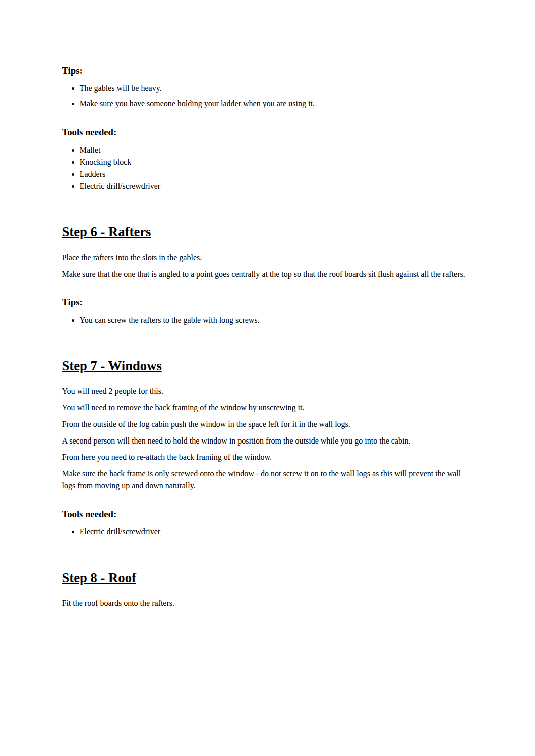Tips:
The gables will be heavy.
Make sure you have someone holding your ladder when you are using it.
Tools needed:
Mallet
Knocking block
Ladders
Electric drill/screwdriver
Step 6 - Rafters
Place the rafters into the slots in the gables.
Make sure that the one that is angled to a point goes centrally at the top so that the roof boards sit flush against all the rafters.
Tips:
You can screw the rafters to the gable with long screws.
Step 7 - Windows
You will need 2 people for this.
You will need to remove the back framing of the window by unscrewing it.
From the outside of the log cabin push the window in the space left for it in the wall logs.
A second person will then need to hold the window in position from the outside while you go into the cabin.
From here you need to re-attach the back framing of the window.
Make sure the back frame is only screwed onto the window - do not screw it on to the wall logs as this will prevent the wall logs from moving up and down naturally.
Tools needed:
Electric drill/screwdriver
Step 8 - Roof
Fit the roof boards onto the rafters.